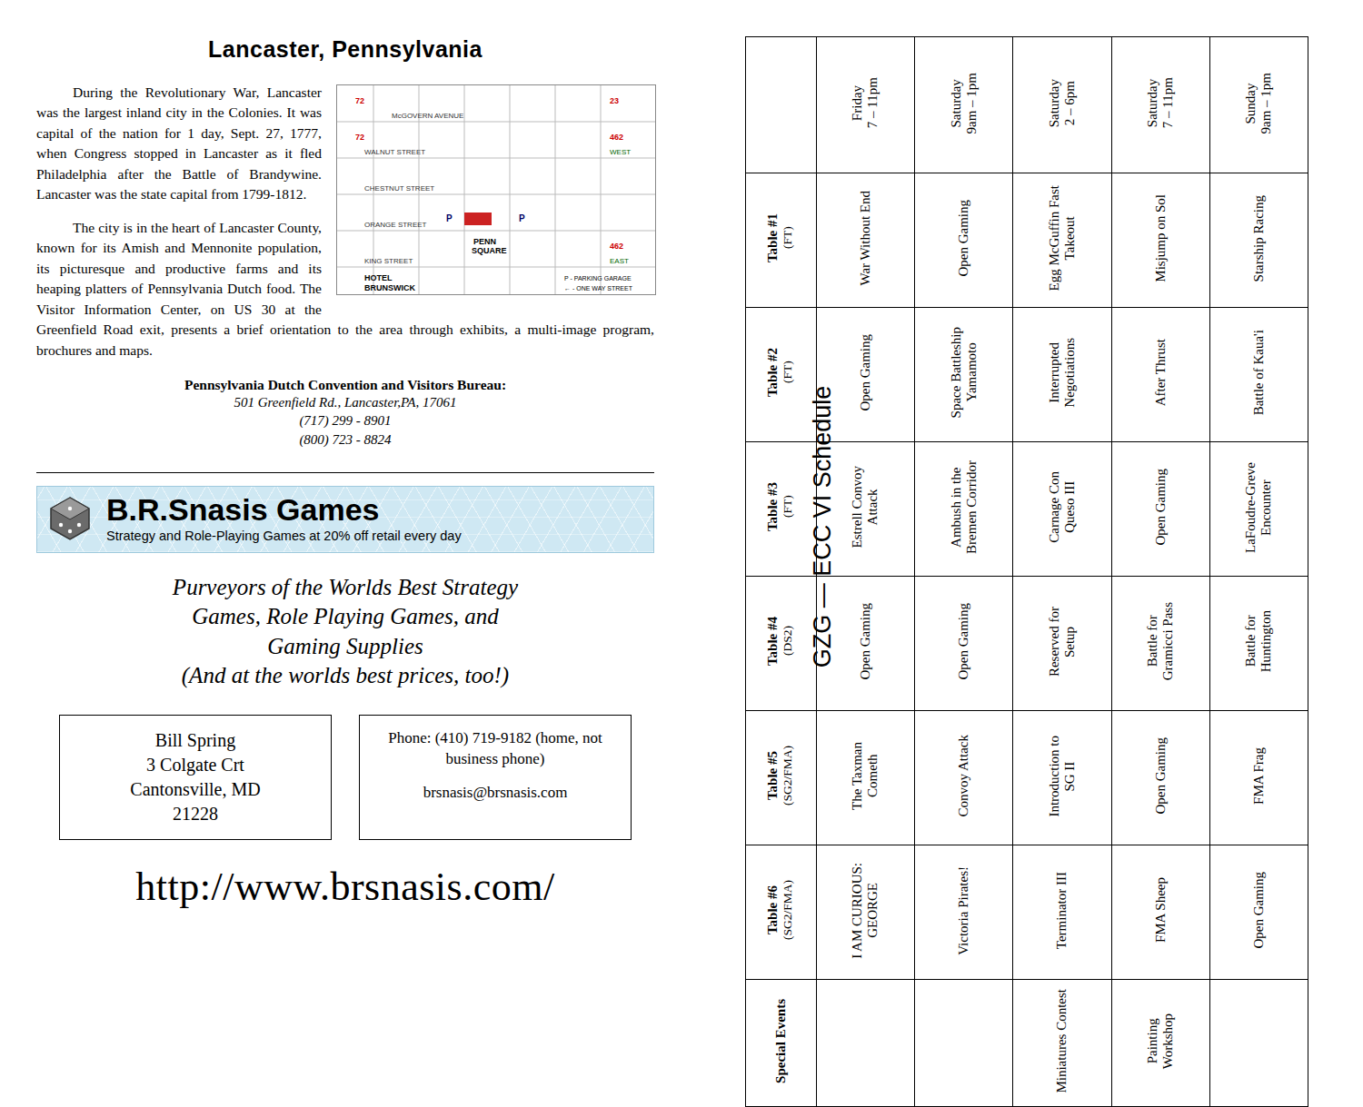Lancaster, Pennsylvania
During the Revolutionary War, Lancaster was the largest inland city in the Colonies. It was capital of the nation for 1 day, Sept. 27, 1777, when Congress stopped in Lancaster as it fled Philadelphia after the Battle of Brandywine. Lancaster was the state capital from 1799-1812.
The city is in the heart of Lancaster County, known for its Amish and Mennonite population, its picturesque and productive farms and its heaping platters of Pennsylvania Dutch food. The Visitor Information Center, on US 30 at the Greenfield Road exit, presents a brief orientation to the area through exhibits, a multi-image program, brochures and maps.
Pennsylvania Dutch Convention and Visitors Bureau:
501 Greenfield Rd., Lancaster,PA, 17061
(717) 299 - 8901
(800) 723 - 8824
B.R.Snasis Games
Strategy and Role-Playing Games at 20% off retail every day
Purveyors of the Worlds Best Strategy
Games, Role Playing Games, and
Gaming Supplies
(And at the worlds best prices, too!)
Bill Spring
3 Colgate Crt
Cantonsville, MD
21228
Phone: (410) 719-9182 (home, not business phone) brsnasis@brsnasis.com
http://www.brsnasis.com/
GZG — ECC VI Schedule
| | Friday 7 – 11pm | Saturday 9am – 1pm | Saturday 2 – 6pm | Saturday 7 – 11pm | Sunday 9am – 1pm |
| --- | --- | --- | --- | --- | --- |
| Table #1 (FT) | War Without End | Open Gaming | Egg McGuffin Fast Takeout | Misjump on Sol | Starship Racing |
| Table #2 (FT) | Open Gaming | Space Battleship Yamamoto | Interrupted Negotiations | After Thrust | Battle of Kaua'i |
| Table #3 (FT) | Estrell Convoy Attack | Ambush in the Bremen Corridor | Carnage Con Queso III | Open Gaming | LaFoudre-Greve Encounter |
| Table #4 (DS2) | Open Gaming | Open Gaming | Reserved for Setup | Battle for Gramicci Pass | Battle for Huntington |
| Table #5 (SG2/FMA) | The Taxman Cometh | Convoy Attack | Introduction to SG II | Open Gaming | FMA Frag |
| Table #6 (SG2/FMA) | I AM CURIOUS: GEORGE | Victoria Pirates! | Terminator III | FMA Sheep | Open Gaming |
| Special Events | | | Miniatures Contest | Painting Workshop | |